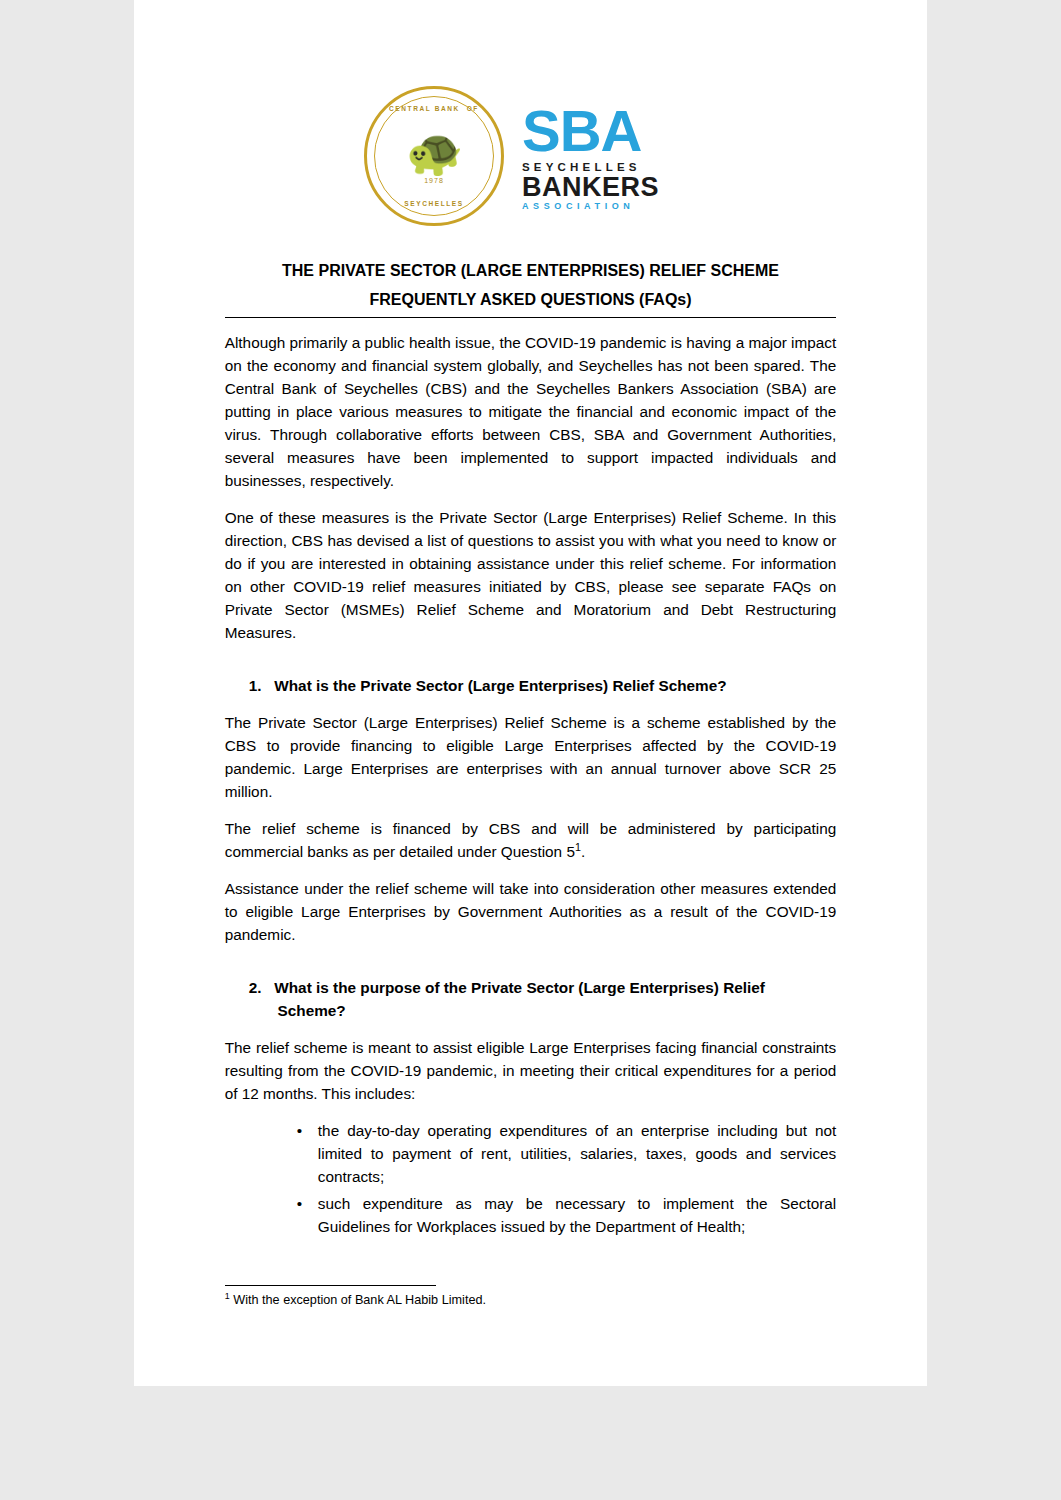Central Bank of
🐢
1978
Seychelles
SBA
SEYCHELLES
BANKERS
ASSOCIATION
THE PRIVATE SECTOR (LARGE ENTERPRISES) RELIEF SCHEME
FREQUENTLY ASKED QUESTIONS (FAQs)
Although primarily a public health issue, the COVID-19 pandemic is having a major impact on the economy and financial system globally, and Seychelles has not been spared. The Central Bank of Seychelles (CBS) and the Seychelles Bankers Association (SBA) are putting in place various measures to mitigate the financial and economic impact of the virus. Through collaborative efforts between CBS, SBA and Government Authorities, several measures have been implemented to support impacted individuals and businesses, respectively.
One of these measures is the Private Sector (Large Enterprises) Relief Scheme. In this direction, CBS has devised a list of questions to assist you with what you need to know or do if you are interested in obtaining assistance under this relief scheme. For information on other COVID-19 relief measures initiated by CBS, please see separate FAQs on Private Sector (MSMEs) Relief Scheme and Moratorium and Debt Restructuring Measures.
1. What is the Private Sector (Large Enterprises) Relief Scheme?
The Private Sector (Large Enterprises) Relief Scheme is a scheme established by the CBS to provide financing to eligible Large Enterprises affected by the COVID-19 pandemic. Large Enterprises are enterprises with an annual turnover above SCR 25 million.
The relief scheme is financed by CBS and will be administered by participating commercial banks as per detailed under Question 51.
Assistance under the relief scheme will take into consideration other measures extended to eligible Large Enterprises by Government Authorities as a result of the COVID-19 pandemic.
2. What is the purpose of the Private Sector (Large Enterprises) Relief Scheme?
The relief scheme is meant to assist eligible Large Enterprises facing financial constraints resulting from the COVID-19 pandemic, in meeting their critical expenditures for a period of 12 months. This includes:
the day-to-day operating expenditures of an enterprise including but not limited to payment of rent, utilities, salaries, taxes, goods and services contracts;
such expenditure as may be necessary to implement the Sectoral Guidelines for Workplaces issued by the Department of Health;
1 With the exception of Bank AL Habib Limited.